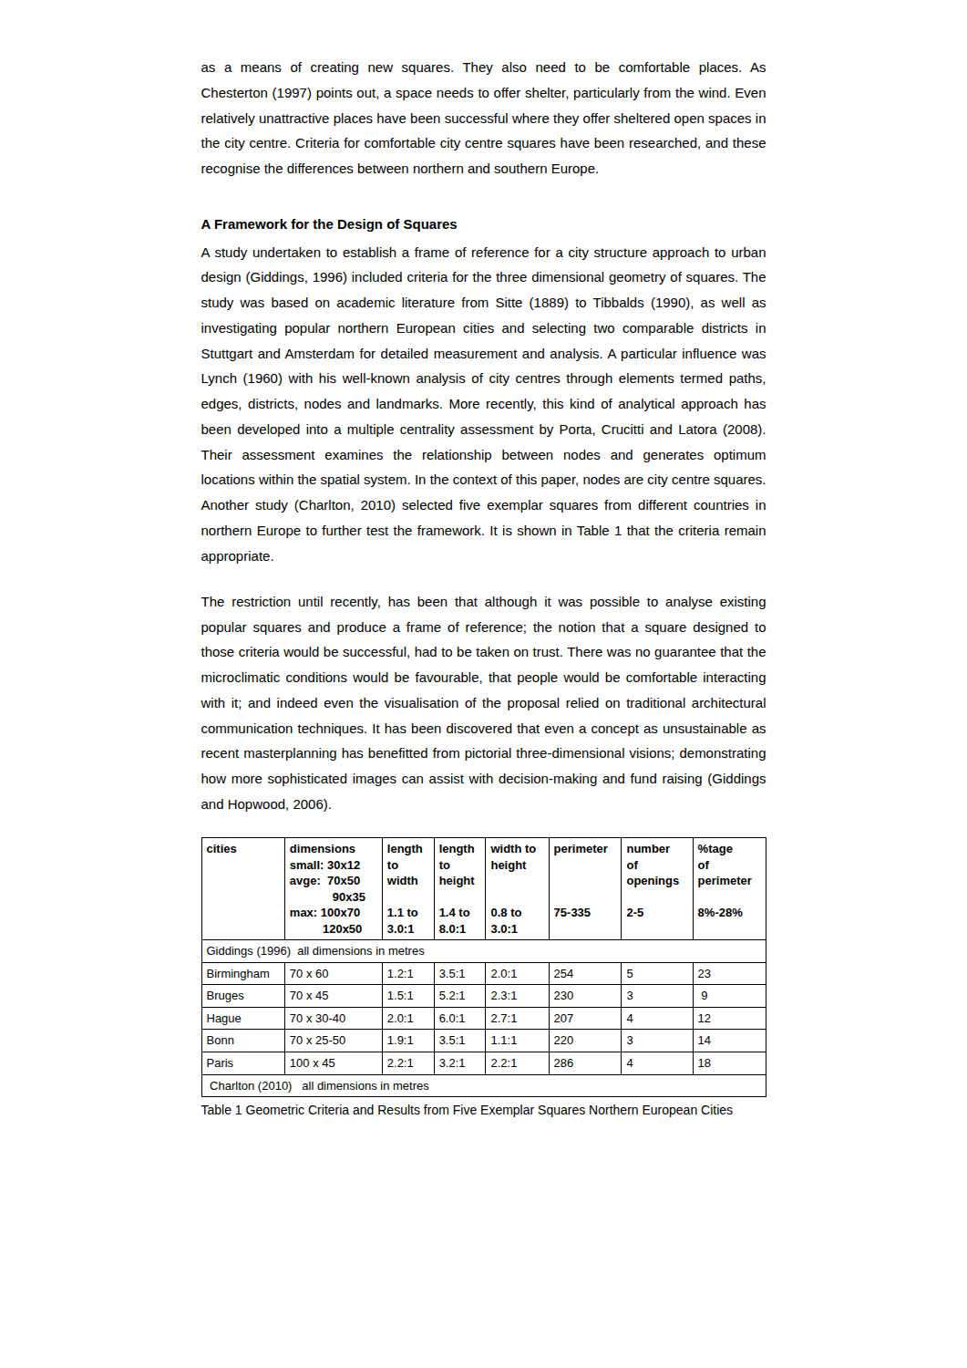as a means of creating new squares. They also need to be comfortable places. As Chesterton (1997) points out, a space needs to offer shelter, particularly from the wind. Even relatively unattractive places have been successful where they offer sheltered open spaces in the city centre. Criteria for comfortable city centre squares have been researched, and these recognise the differences between northern and southern Europe.
A Framework for the Design of Squares
A study undertaken to establish a frame of reference for a city structure approach to urban design (Giddings, 1996) included criteria for the three dimensional geometry of squares. The study was based on academic literature from Sitte (1889) to Tibbalds (1990), as well as investigating popular northern European cities and selecting two comparable districts in Stuttgart and Amsterdam for detailed measurement and analysis. A particular influence was Lynch (1960) with his well-known analysis of city centres through elements termed paths, edges, districts, nodes and landmarks. More recently, this kind of analytical approach has been developed into a multiple centrality assessment by Porta, Crucitti and Latora (2008). Their assessment examines the relationship between nodes and generates optimum locations within the spatial system. In the context of this paper, nodes are city centre squares. Another study (Charlton, 2010) selected five exemplar squares from different countries in northern Europe to further test the framework. It is shown in Table 1 that the criteria remain appropriate.
The restriction until recently, has been that although it was possible to analyse existing popular squares and produce a frame of reference; the notion that a square designed to those criteria would be successful, had to be taken on trust. There was no guarantee that the microclimatic conditions would be favourable, that people would be comfortable interacting with it; and indeed even the visualisation of the proposal relied on traditional architectural communication techniques. It has been discovered that even a concept as unsustainable as recent masterplanning has benefitted from pictorial three-dimensional visions; demonstrating how more sophisticated images can assist with decision-making and fund raising (Giddings and Hopwood, 2006).
| cities | dimensions small: 30x12 avge: 70x50 90x35 max: 100x70 120x50 | length to width 1.1 to 3.0:1 | length to height 1.4 to 8.0:1 | width to height 0.8 to 3.0:1 | perimeter 75-335 | number of openings 2-5 | %tage of perimeter 8%-28% |
| --- | --- | --- | --- | --- | --- | --- | --- |
| Giddings (1996) all dimensions in metres |
| Birmingham | 70 x 60 | 1.2:1 | 3.5:1 | 2.0:1 | 254 | 5 | 23 |
| Bruges | 70 x 45 | 1.5:1 | 5.2:1 | 2.3:1 | 230 | 3 | 9 |
| Hague | 70 x 30-40 | 2.0:1 | 6.0:1 | 2.7:1 | 207 | 4 | 12 |
| Bonn | 70 x 25-50 | 1.9:1 | 3.5:1 | 1.1:1 | 220 | 3 | 14 |
| Paris | 100 x 45 | 2.2:1 | 3.2:1 | 2.2:1 | 286 | 4 | 18 |
| Charlton (2010) all dimensions in metres |
Table 1 Geometric Criteria and Results from Five Exemplar Squares Northern European Cities